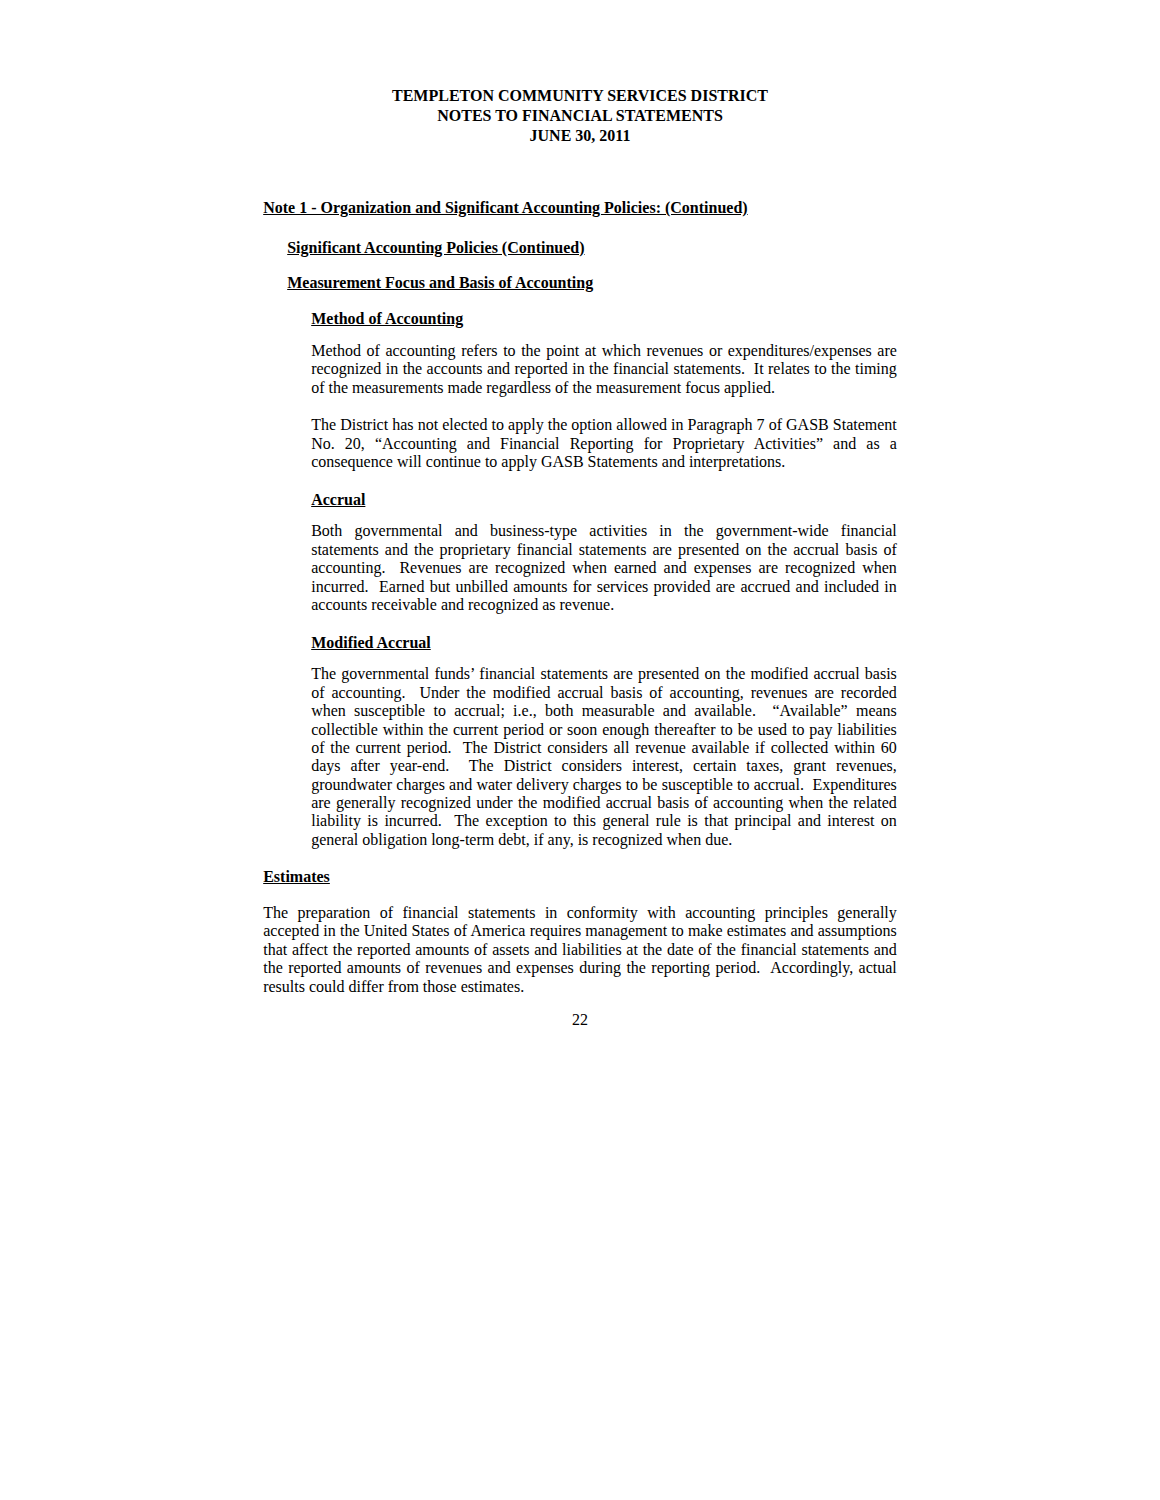TEMPLETON COMMUNITY SERVICES DISTRICT
NOTES TO FINANCIAL STATEMENTS
JUNE 30, 2011
Note 1 - Organization and Significant Accounting Policies: (Continued)
Significant Accounting Policies (Continued)
Measurement Focus and Basis of Accounting
Method of Accounting
Method of accounting refers to the point at which revenues or expenditures/expenses are recognized in the accounts and reported in the financial statements. It relates to the timing of the measurements made regardless of the measurement focus applied.
The District has not elected to apply the option allowed in Paragraph 7 of GASB Statement No. 20, “Accounting and Financial Reporting for Proprietary Activities” and as a consequence will continue to apply GASB Statements and interpretations.
Accrual
Both governmental and business-type activities in the government-wide financial statements and the proprietary financial statements are presented on the accrual basis of accounting. Revenues are recognized when earned and expenses are recognized when incurred. Earned but unbilled amounts for services provided are accrued and included in accounts receivable and recognized as revenue.
Modified Accrual
The governmental funds’ financial statements are presented on the modified accrual basis of accounting. Under the modified accrual basis of accounting, revenues are recorded when susceptible to accrual; i.e., both measurable and available. “Available” means collectible within the current period or soon enough thereafter to be used to pay liabilities of the current period. The District considers all revenue available if collected within 60 days after year-end. The District considers interest, certain taxes, grant revenues, groundwater charges and water delivery charges to be susceptible to accrual. Expenditures are generally recognized under the modified accrual basis of accounting when the related liability is incurred. The exception to this general rule is that principal and interest on general obligation long-term debt, if any, is recognized when due.
Estimates
The preparation of financial statements in conformity with accounting principles generally accepted in the United States of America requires management to make estimates and assumptions that affect the reported amounts of assets and liabilities at the date of the financial statements and the reported amounts of revenues and expenses during the reporting period. Accordingly, actual results could differ from those estimates.
22